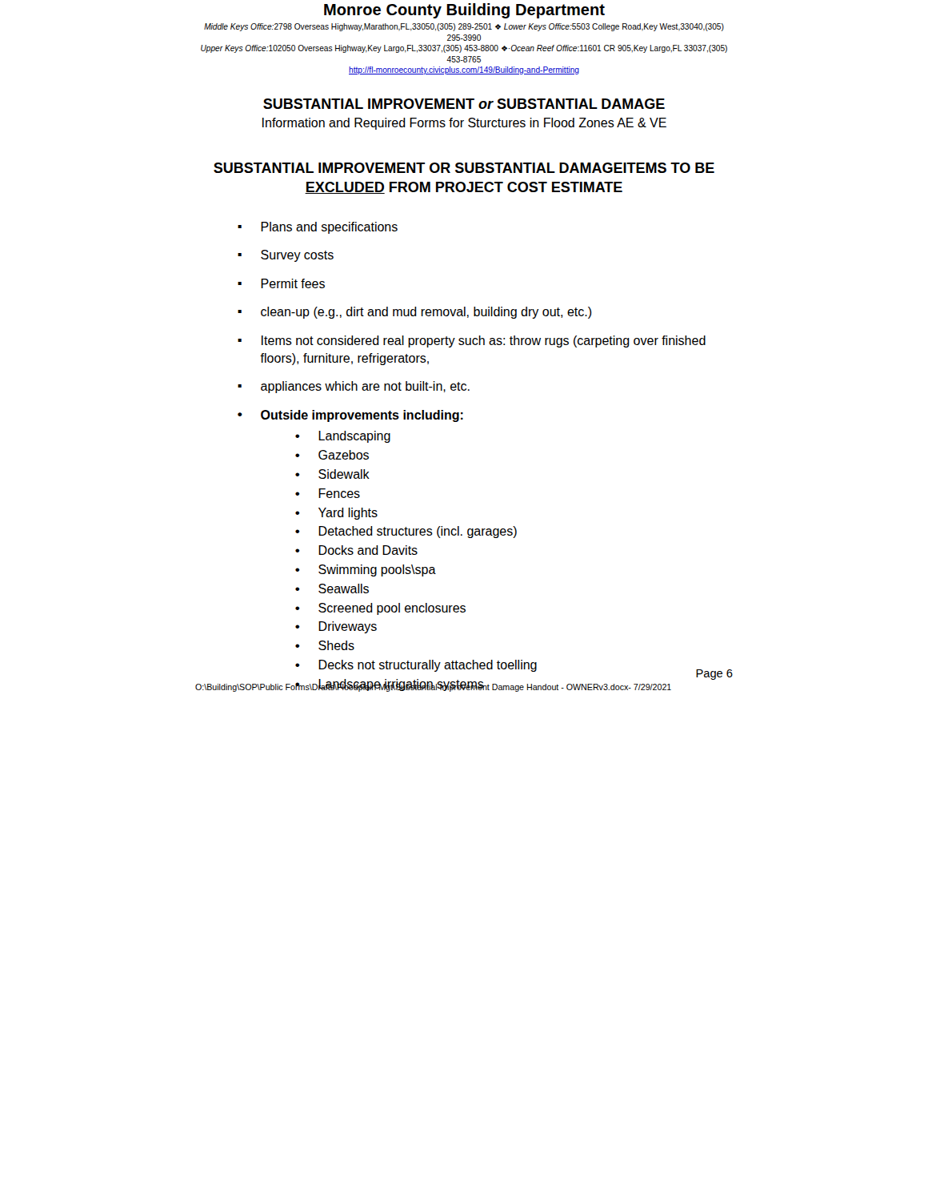Monroe County Building Department
Middle Keys Office: 2798 Overseas Highway,Marathon,FL,33050,(305) 289-2501 ❖ Lower Keys Office: 5503 College Road,Key West,33040,(305) 295-3990
Upper Keys Office: 102050 Overseas Highway,Key Largo,FL,33037,(305) 453-8800 ❖·Ocean Reef Office:11601 CR 905,Key Largo,FL 33037,(305) 453-8765
http://fl-monroecounty.civicplus.com/149/Building-and-Permitting
SUBSTANTIAL IMPROVEMENT or SUBSTANTIAL DAMAGE
Information and Required Forms for Sturctures in Flood Zones AE & VE
SUBSTANTIAL IMPROVEMENT OR SUBSTANTIAL DAMAGEITEMS TO BE
EXCLUDED FROM PROJECT COST ESTIMATE
Plans and specifications
Survey costs
Permit fees
clean-up (e.g., dirt and mud removal, building dry out, etc.)
Items not considered real property such as: throw rugs (carpeting over finished floors), furniture, refrigerators,
appliances which are not built-in, etc.
Outside improvements including:
Landscaping
Gazebos
Sidewalk
Fences
Yard lights
Detached structures (incl. garages)
Docks and Davits
Swimming pools\spa
Seawalls
Screened pool enclosures
Driveways
Sheds
Decks not structurally attached toelling
Landscape irrigation systems
Page 6
O:\Building\SOP\Public Forms\Drafts\Floodplain Mgt\Substantial Improvement Damage Handout - OWNERv3.docx- 7/29/2021